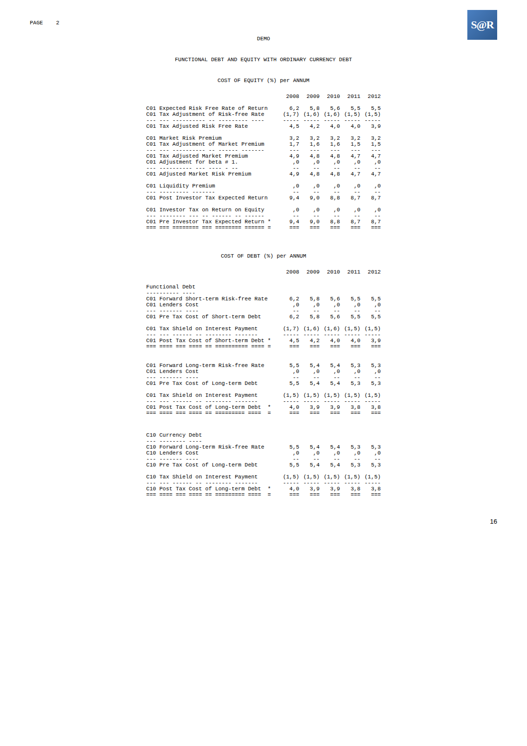PAGE 2
S@R
DEMO
FUNCTIONAL DEBT AND EQUITY WITH ORDINARY CURRENCY DEBT
COST OF EQUITY (%) per ANNUM
| | 2008 | 2009 | 2010 | 2011 | 2012 |
| C01 Expected Risk Free Rate of Return | 6,2 | 5,8 | 5,6 | 5,5 | 5,5 |
| C01 Tax Adjustment of Risk-free Rate | (1,7) | (1,6) | (1,6) | (1,5) | (1,5) |
| --- --- ---------- -- --------- ---- | ----- | ----- | ----- | ----- | ----- |
| C01 Tax Adjusted Risk Free Rate | 4,5 | 4,2 | 4,0 | 4,0 | 3,9 |
| C01 Market Risk Premium | 3,2 | 3,2 | 3,2 | 3,2 | 3,2 |
| C01 Tax Adjustment of Market Premium | 1,7 | 1,6 | 1,6 | 1,5 | 1,5 |
| --- --- ---------- -- ------ ------- | --- | --- | --- | --- | --- |
| C01 Tax Adjusted Market Premium | 4,9 | 4,8 | 4,8 | 4,7 | 4,7 |
| C01 Adjustment for beta # 1. | ,0 | ,0 | ,0 | ,0 | ,0 |
| --- ---------- --- ---- - -- | -- | -- | -- | -- | -- |
| C01 Adjusted Market Risk Premium | 4,9 | 4,8 | 4,8 | 4,7 | 4,7 |
| C01 Liquidity Premium | ,0 | ,0 | ,0 | ,0 | ,0 |
| --- --------- ------- | -- | -- | -- | -- | -- |
| C01 Post Investor Tax Expected Return | 9,4 | 9,0 | 8,8 | 8,7 | 8,7 |
| C01 Investor Tax on Return on Equity | ,0 | ,0 | ,0 | ,0 | ,0 |
| --- -------- --- -- ------ -- ------ | -- | -- | -- | -- | -- |
| C01 Pre Investor Tax Expected Return * | 9,4 | 9,0 | 8,8 | 8,7 | 8,7 |
| === === ======== === ======== ====== = | === | === | === | === | === |
COST OF DEBT (%) per ANNUM
| | 2008 | 2009 | 2010 | 2011 | 2012 |
| Functional Debt | | | | | |
| ---------- ---- | | | | | |
| C01 Forward Short-term Risk-free Rate | 6,2 | 5,8 | 5,6 | 5,5 | 5,5 |
| C01 Lenders Cost | ,0 | ,0 | ,0 | ,0 | ,0 |
| --- ------- ---- | -- | -- | -- | -- | -- |
| C01 Pre Tax Cost of Short-term Debt | 6,2 | 5,8 | 5,6 | 5,5 | 5,5 |
| C01 Tax Shield on Interest Payment | (1,7) | (1,6) | (1,6) | (1,5) | (1,5) |
| --- --- ------ -- -------- ------- | ----- | ----- | ----- | ----- | ----- |
| C01 Post Tax Cost of Short-term Debt * | 4,5 | 4,2 | 4,0 | 4,0 | 3,9 |
| === ==== === ==== == ========== ==== = | === | === | === | === | === |
| C01 Forward Long-term Risk-free Rate | 5,5 | 5,4 | 5,4 | 5,3 | 5,3 |
| C01 Lenders Cost | ,0 | ,0 | ,0 | ,0 | ,0 |
| --- ------- ---- | -- | -- | -- | -- | -- |
| C01 Pre Tax Cost of Long-term Debt | 5,5 | 5,4 | 5,4 | 5,3 | 5,3 |
| C01 Tax Shield on Interest Payment | (1,5) | (1,5) | (1,5) | (1,5) | (1,5) |
| --- --- ------ -- -------- ------- | ----- | ----- | ----- | ----- | ----- |
| C01 Post Tax Cost of Long-term Debt * | 4,0 | 3,9 | 3,9 | 3,8 | 3,8 |
| === ==== === ==== == ========= ==== = | === | === | === | === | === |
| C10 Currency Debt | | | | | |
| --- -------- ---- | | | | | |
| C10 Forward Long-term Risk-free Rate | 5,5 | 5,4 | 5,4 | 5,3 | 5,3 |
| C10 Lenders Cost | ,0 | ,0 | ,0 | ,0 | ,0 |
| --- ------- ---- | -- | -- | -- | -- | -- |
| C10 Pre Tax Cost of Long-term Debt | 5,5 | 5,4 | 5,4 | 5,3 | 5,3 |
| C10 Tax Shield on Interest Payment | (1,5) | (1,5) | (1,5) | (1,5) | (1,5) |
| --- --- ------ -- -------- ------- | ----- | ----- | ----- | ----- | ----- |
| C10 Post Tax Cost of Long-term Debt * | 4,0 | 3,9 | 3,9 | 3,8 | 3,8 |
| === ==== === ==== == ========= ==== = | === | === | === | === | === |
16